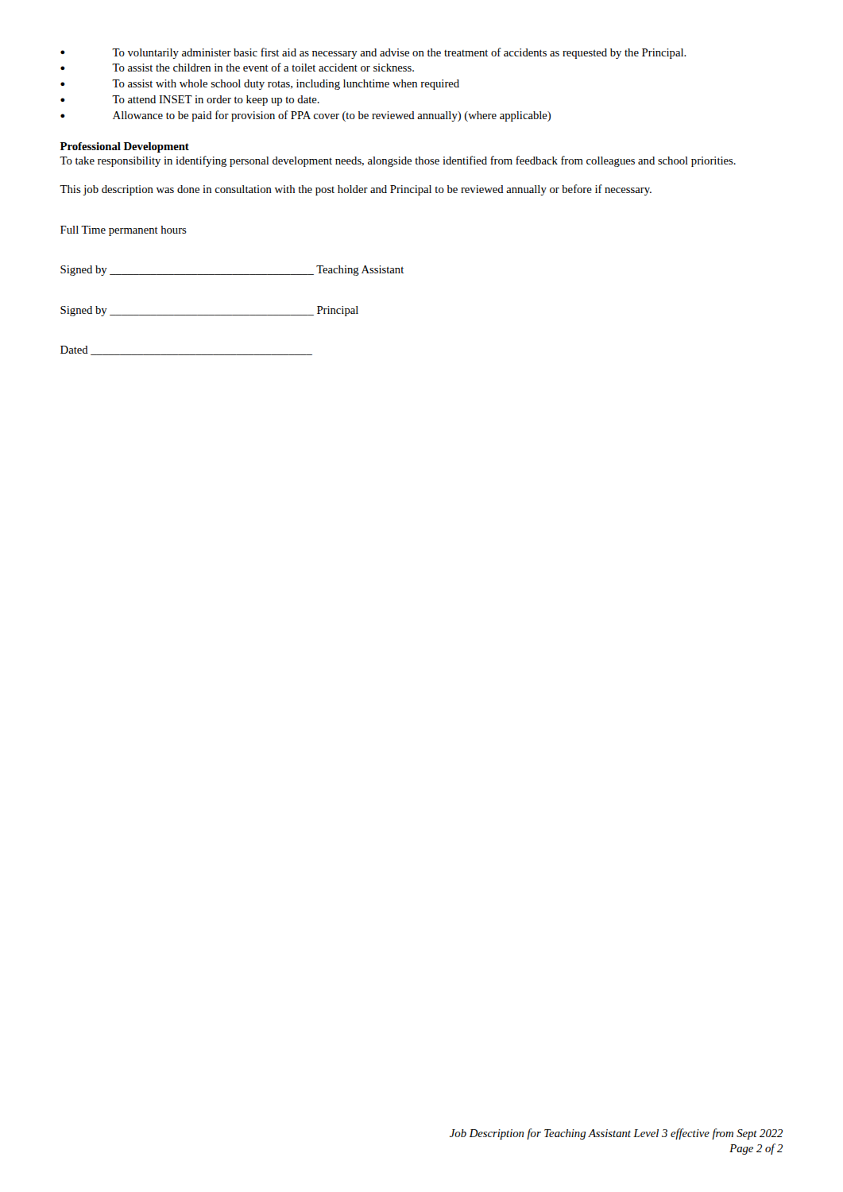To voluntarily administer basic first aid as necessary and advise on the treatment of accidents as requested by the Principal.
To assist the children in the event of a toilet accident or sickness.
To assist with whole school duty rotas, including lunchtime when required
To attend INSET in order to keep up to date.
Allowance to be paid for provision of PPA cover (to be reviewed annually) (where applicable)
Professional Development
To take responsibility in identifying personal development needs, alongside those identified from feedback from colleagues and school priorities.
This job description was done in consultation with the post holder and Principal to be reviewed annually or before if necessary.
Full Time permanent hours
Signed by ___________________________________ Teaching Assistant
Signed by ___________________________________ Principal
Dated ______________________________________
Job Description for Teaching Assistant Level 3 effective from Sept 2022
Page 2 of 2